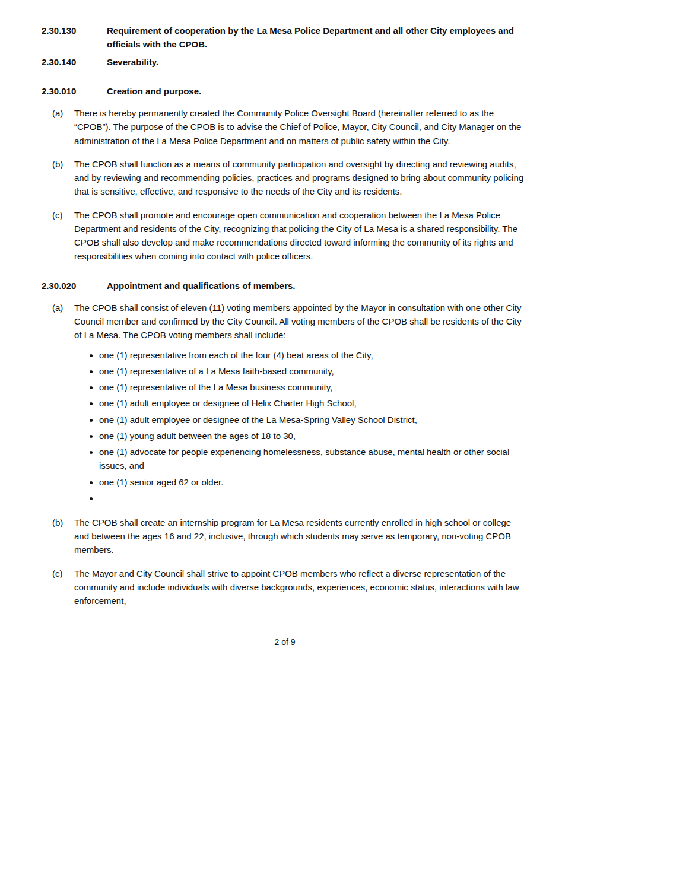2.30.130 Requirement of cooperation by the La Mesa Police Department and all other City employees and officials with the CPOB.
2.30.140 Severability.
2.30.010 Creation and purpose.
(a) There is hereby permanently created the Community Police Oversight Board (hereinafter referred to as the “CPOB”). The purpose of the CPOB is to advise the Chief of Police, Mayor, City Council, and City Manager on the administration of the La Mesa Police Department and on matters of public safety within the City.
(b) The CPOB shall function as a means of community participation and oversight by directing and reviewing audits, and by reviewing and recommending policies, practices and programs designed to bring about community policing that is sensitive, effective, and responsive to the needs of the City and its residents.
(c) The CPOB shall promote and encourage open communication and cooperation between the La Mesa Police Department and residents of the City, recognizing that policing the City of La Mesa is a shared responsibility. The CPOB shall also develop and make recommendations directed toward informing the community of its rights and responsibilities when coming into contact with police officers.
2.30.020 Appointment and qualifications of members.
(a) The CPOB shall consist of eleven (11) voting members appointed by the Mayor in consultation with one other City Council member and confirmed by the City Council. All voting members of the CPOB shall be residents of the City of La Mesa. The CPOB voting members shall include:
one (1) representative from each of the four (4) beat areas of the City,
one (1) representative of a La Mesa faith-based community,
one (1) representative of the La Mesa business community,
one (1) adult employee or designee of Helix Charter High School,
one (1) adult employee or designee of the La Mesa-Spring Valley School District,
one (1) young adult between the ages of 18 to 30,
one (1) advocate for people experiencing homelessness, substance abuse, mental health or other social issues, and
one (1) senior aged 62 or older.
(b) The CPOB shall create an internship program for La Mesa residents currently enrolled in high school or college and between the ages 16 and 22, inclusive, through which students may serve as temporary, non-voting CPOB members.
(c) The Mayor and City Council shall strive to appoint CPOB members who reflect a diverse representation of the community and include individuals with diverse backgrounds, experiences, economic status, interactions with law enforcement,
2 of 9